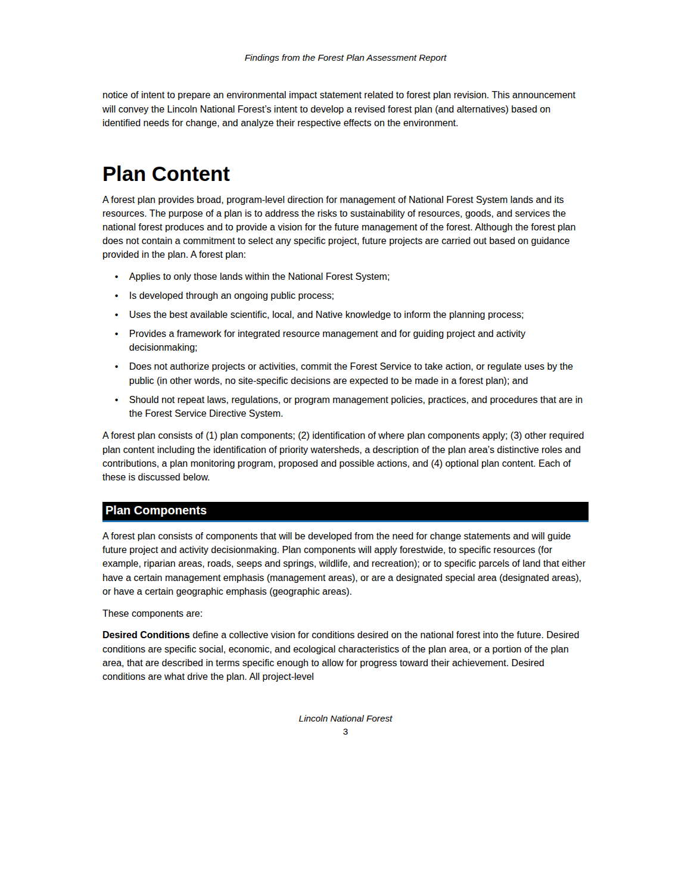Findings from the Forest Plan Assessment Report
notice of intent to prepare an environmental impact statement related to forest plan revision. This announcement will convey the Lincoln National Forest’s intent to develop a revised forest plan (and alternatives) based on identified needs for change, and analyze their respective effects on the environment.
Plan Content
A forest plan provides broad, program-level direction for management of National Forest System lands and its resources. The purpose of a plan is to address the risks to sustainability of resources, goods, and services the national forest produces and to provide a vision for the future management of the forest. Although the forest plan does not contain a commitment to select any specific project, future projects are carried out based on guidance provided in the plan. A forest plan:
Applies to only those lands within the National Forest System;
Is developed through an ongoing public process;
Uses the best available scientific, local, and Native knowledge to inform the planning process;
Provides a framework for integrated resource management and for guiding project and activity decisionmaking;
Does not authorize projects or activities, commit the Forest Service to take action, or regulate uses by the public (in other words, no site-specific decisions are expected to be made in a forest plan); and
Should not repeat laws, regulations, or program management policies, practices, and procedures that are in the Forest Service Directive System.
A forest plan consists of (1) plan components; (2) identification of where plan components apply; (3) other required plan content including the identification of priority watersheds, a description of the plan area’s distinctive roles and contributions, a plan monitoring program, proposed and possible actions, and (4) optional plan content. Each of these is discussed below.
Plan Components
A forest plan consists of components that will be developed from the need for change statements and will guide future project and activity decisionmaking. Plan components will apply forestwide, to specific resources (for example, riparian areas, roads, seeps and springs, wildlife, and recreation); or to specific parcels of land that either have a certain management emphasis (management areas), or are a designated special area (designated areas), or have a certain geographic emphasis (geographic areas).
These components are:
Desired Conditions define a collective vision for conditions desired on the national forest into the future. Desired conditions are specific social, economic, and ecological characteristics of the plan area, or a portion of the plan area, that are described in terms specific enough to allow for progress toward their achievement. Desired conditions are what drive the plan. All project-level
Lincoln National Forest 3